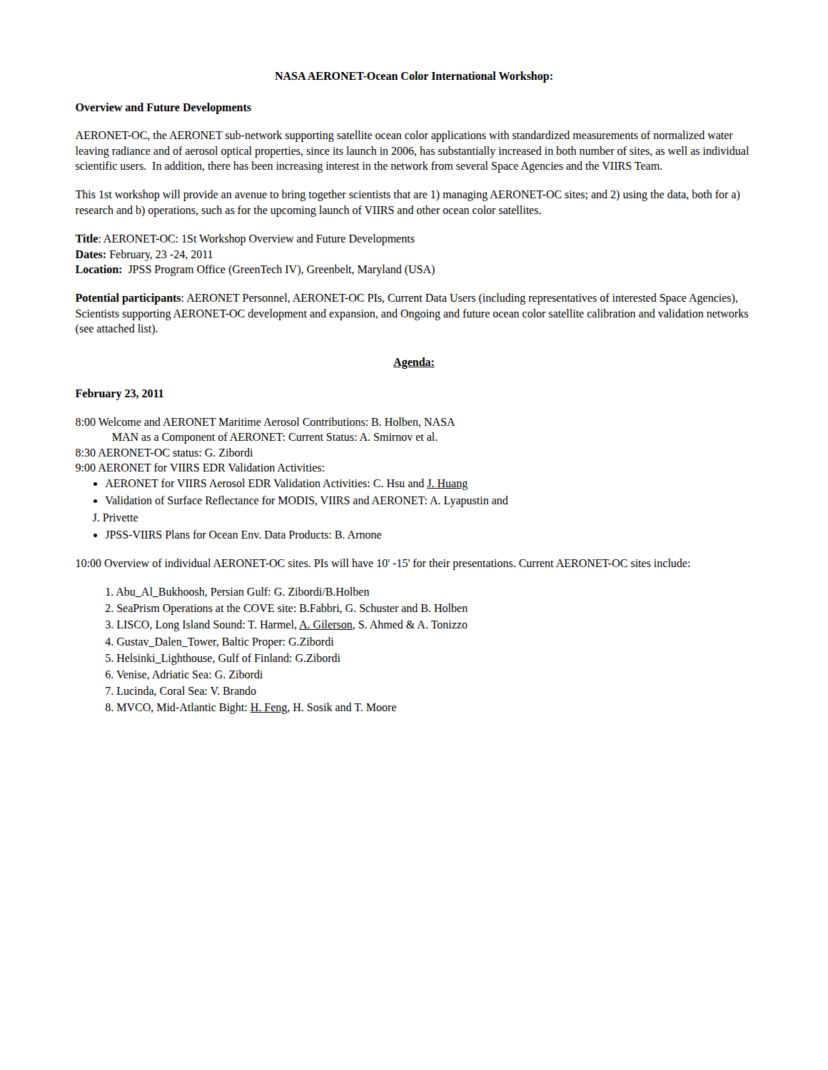NASA AERONET-Ocean Color International Workshop:
Overview and Future Developments
AERONET-OC, the AERONET sub-network supporting satellite ocean color applications with standardized measurements of normalized water leaving radiance and of aerosol optical properties, since its launch in 2006, has substantially increased in both number of sites, as well as individual scientific users. In addition, there has been increasing interest in the network from several Space Agencies and the VIIRS Team.
This 1st workshop will provide an avenue to bring together scientists that are 1) managing AERONET-OC sites; and 2) using the data, both for a) research and b) operations, such as for the upcoming launch of VIIRS and other ocean color satellites.
Title: AERONET-OC: 1St Workshop Overview and Future Developments Dates: February, 23 -24, 2011 Location: JPSS Program Office (GreenTech IV), Greenbelt, Maryland (USA)
Potential participants: AERONET Personnel, AERONET-OC PIs, Current Data Users (including representatives of interested Space Agencies), Scientists supporting AERONET-OC development and expansion, and Ongoing and future ocean color satellite calibration and validation networks (see attached list).
Agenda:
February 23, 2011
8:00 Welcome and AERONET Maritime Aerosol Contributions: B. Holben, NASA
MAN as a Component of AERONET: Current Status: A. Smirnov et al.
8:30 AERONET-OC status: G. Zibordi
9:00 AERONET for VIIRS EDR Validation Activities:
AERONET for VIIRS Aerosol EDR Validation Activities: C. Hsu and J. Huang
Validation of Surface Reflectance for MODIS, VIIRS and AERONET: A. Lyapustin and
J. Privette
JPSS-VIIRS Plans for Ocean Env. Data Products: B. Arnone
10:00 Overview of individual AERONET-OC sites. PIs will have 10' -15' for their presentations. Current AERONET-OC sites include:
Abu_Al_Bukhoosh, Persian Gulf: G. Zibordi/B.Holben
SeaPrism Operations at the COVE site: B.Fabbri, G. Schuster and B. Holben
LISCO, Long Island Sound: T. Harmel, A. Gilerson, S. Ahmed & A. Tonizzo
Gustav_Dalen_Tower, Baltic Proper: G.Zibordi
Helsinki_Lighthouse, Gulf of Finland: G.Zibordi
Venise, Adriatic Sea: G. Zibordi
Lucinda, Coral Sea: V. Brando
MVCO, Mid-Atlantic Bight: H. Feng, H. Sosik and T. Moore